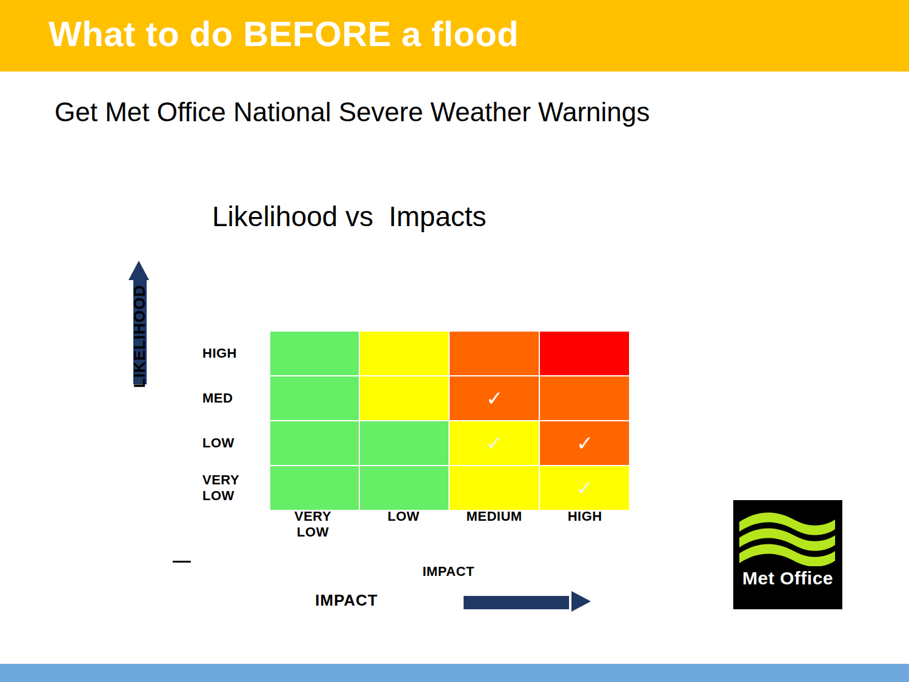What to do BEFORE a flood
Get Met Office National Severe Weather Warnings
Likelihood vs Impacts
LIKELIHOOD
| HIGH | | | | |
| MED | | | ✓ | |
| LOW | | | ✓ | ✓ |
| VERY LOW | | | | ✓ |
| | VERY LOW | LOW | MEDIUM | HIGH |
IMPACT
IMPACT
Met Office